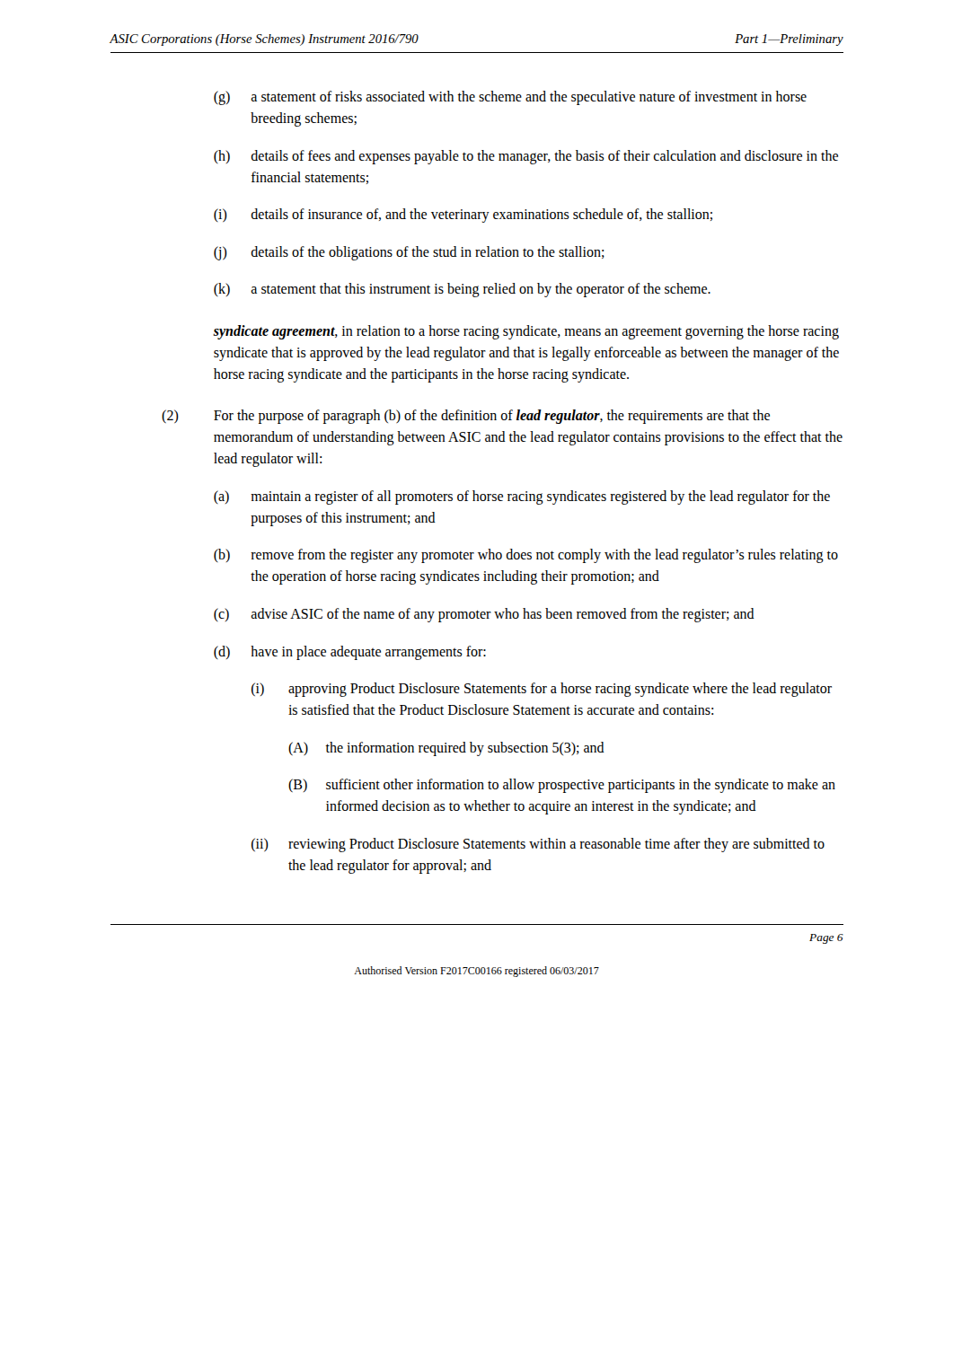ASIC Corporations (Horse Schemes) Instrument 2016/790
Part 1—Preliminary
(g)
a statement of risks associated with the scheme and the speculative nature of investment in horse breeding schemes;
(h)
details of fees and expenses payable to the manager, the basis of their calculation and disclosure in the financial statements;
(i)
details of insurance of, and the veterinary examinations schedule of, the stallion;
(j)
details of the obligations of the stud in relation to the stallion;
(k)
a statement that this instrument is being relied on by the operator of the scheme.
syndicate agreement, in relation to a horse racing syndicate, means an agreement governing the horse racing syndicate that is approved by the lead regulator and that is legally enforceable as between the manager of the horse racing syndicate and the participants in the horse racing syndicate.
(2)
For the purpose of paragraph (b) of the definition of lead regulator, the requirements are that the memorandum of understanding between ASIC and the lead regulator contains provisions to the effect that the lead regulator will:
(a)
maintain a register of all promoters of horse racing syndicates registered by the lead regulator for the purposes of this instrument; and
(b)
remove from the register any promoter who does not comply with the lead regulator’s rules relating to the operation of horse racing syndicates including their promotion; and
(c)
advise ASIC of the name of any promoter who has been removed from the register; and
(d)
have in place adequate arrangements for:
(i)
approving Product Disclosure Statements for a horse racing syndicate where the lead regulator is satisfied that the Product Disclosure Statement is accurate and contains:
(A)
the information required by subsection 5(3); and
(B)
sufficient other information to allow prospective participants in the syndicate to make an informed decision as to whether to acquire an interest in the syndicate; and
(ii)
reviewing Product Disclosure Statements within a reasonable time after they are submitted to the lead regulator for approval; and
Page 6
Authorised Version F2017C00166 registered 06/03/2017